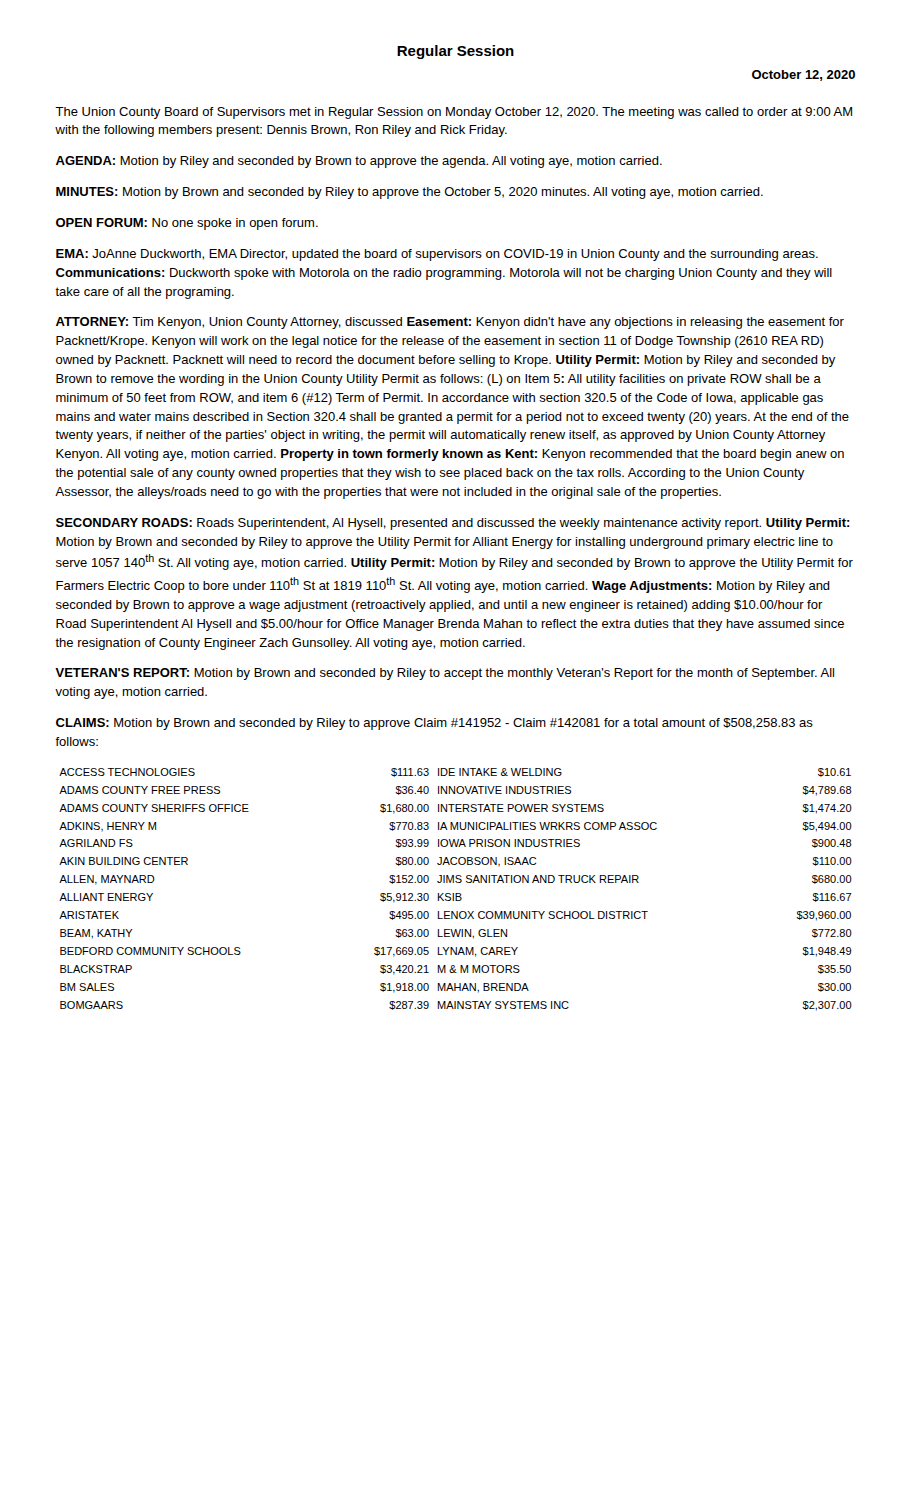Regular Session
October 12, 2020
The Union County Board of Supervisors met in Regular Session on Monday October 12, 2020. The meeting was called to order at 9:00 AM with the following members present: Dennis Brown, Ron Riley and Rick Friday.
AGENDA: Motion by Riley and seconded by Brown to approve the agenda. All voting aye, motion carried.
MINUTES: Motion by Brown and seconded by Riley to approve the October 5, 2020 minutes. All voting aye, motion carried.
OPEN FORUM: No one spoke in open forum.
EMA: JoAnne Duckworth, EMA Director, updated the board of supervisors on COVID-19 in Union County and the surrounding areas. Communications: Duckworth spoke with Motorola on the radio programming. Motorola will not be charging Union County and they will take care of all the programing.
ATTORNEY: Tim Kenyon, Union County Attorney, discussed Easement: Kenyon didn't have any objections in releasing the easement for Packnett/Krope. Kenyon will work on the legal notice for the release of the easement in section 11 of Dodge Township (2610 REA RD) owned by Packnett. Packnett will need to record the document before selling to Krope. Utility Permit: Motion by Riley and seconded by Brown to remove the wording in the Union County Utility Permit as follows: (L) on Item 5: All utility facilities on private ROW shall be a minimum of 50 feet from ROW, and item 6 (#12) Term of Permit. In accordance with section 320.5 of the Code of Iowa, applicable gas mains and water mains described in Section 320.4 shall be granted a permit for a period not to exceed twenty (20) years. At the end of the twenty years, if neither of the parties' object in writing, the permit will automatically renew itself, as approved by Union County Attorney Kenyon. All voting aye, motion carried. Property in town formerly known as Kent: Kenyon recommended that the board begin anew on the potential sale of any county owned properties that they wish to see placed back on the tax rolls. According to the Union County Assessor, the alleys/roads need to go with the properties that were not included in the original sale of the properties.
SECONDARY ROADS: Roads Superintendent, Al Hysell, presented and discussed the weekly maintenance activity report. Utility Permit: Motion by Brown and seconded by Riley to approve the Utility Permit for Alliant Energy for installing underground primary electric line to serve 1057 140th St. All voting aye, motion carried. Utility Permit: Motion by Riley and seconded by Brown to approve the Utility Permit for Farmers Electric Coop to bore under 110th St at 1819 110th St. All voting aye, motion carried. Wage Adjustments: Motion by Riley and seconded by Brown to approve a wage adjustment (retroactively applied, and until a new engineer is retained) adding $10.00/hour for Road Superintendent Al Hysell and $5.00/hour for Office Manager Brenda Mahan to reflect the extra duties that they have assumed since the resignation of County Engineer Zach Gunsolley. All voting aye, motion carried.
VETERAN'S REPORT: Motion by Brown and seconded by Riley to accept the monthly Veteran's Report for the month of September. All voting aye, motion carried.
CLAIMS: Motion by Brown and seconded by Riley to approve Claim #141952 - Claim #142081 for a total amount of $508,258.83 as follows:
| ACCESS TECHNOLOGIES | $111.63 | IDE INTAKE & WELDING | $10.61 |
| ADAMS COUNTY FREE PRESS | $36.40 | INNOVATIVE INDUSTRIES | $4,789.68 |
| ADAMS COUNTY SHERIFFS OFFICE | $1,680.00 | INTERSTATE POWER SYSTEMS | $1,474.20 |
| ADKINS, HENRY M | $770.83 | IA MUNICIPALITIES WRKRS COMP ASSOC | $5,494.00 |
| AGRILAND FS | $93.99 | IOWA PRISON INDUSTRIES | $900.48 |
| AKIN BUILDING CENTER | $80.00 | JACOBSON, ISAAC | $110.00 |
| ALLEN, MAYNARD | $152.00 | JIMS SANITATION AND TRUCK REPAIR | $680.00 |
| ALLIANT ENERGY | $5,912.30 | KSIB | $116.67 |
| ARISTATEK | $495.00 | LENOX COMMUNITY SCHOOL DISTRICT | $39,960.00 |
| BEAM, KATHY | $63.00 | LEWIN, GLEN | $772.80 |
| BEDFORD COMMUNITY SCHOOLS | $17,669.05 | LYNAM, CAREY | $1,948.49 |
| BLACKSTRAP | $3,420.21 | M & M MOTORS | $35.50 |
| BM SALES | $1,918.00 | MAHAN, BRENDA | $30.00 |
| BOMGAARS | $287.39 | MAINSTAY SYSTEMS INC | $2,307.00 |